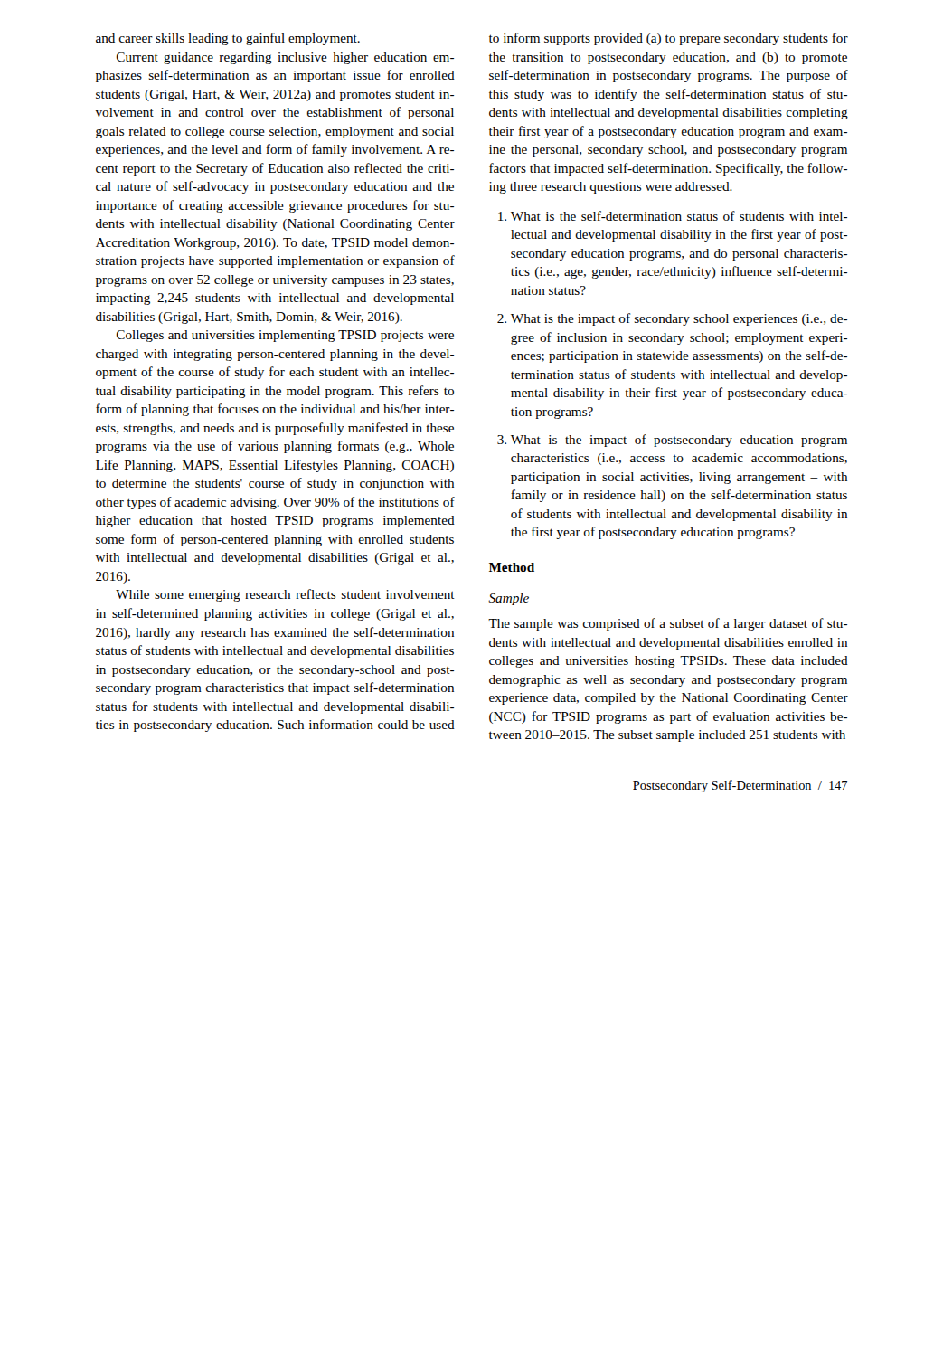and career skills leading to gainful employment.
Current guidance regarding inclusive higher education emphasizes self-determination as an important issue for enrolled students (Grigal, Hart, & Weir, 2012a) and promotes student involvement in and control over the establishment of personal goals related to college course selection, employment and social experiences, and the level and form of family involvement. A recent report to the Secretary of Education also reflected the critical nature of self-advocacy in postsecondary education and the importance of creating accessible grievance procedures for students with intellectual disability (National Coordinating Center Accreditation Workgroup, 2016). To date, TPSID model demonstration projects have supported implementation or expansion of programs on over 52 college or university campuses in 23 states, impacting 2,245 students with intellectual and developmental disabilities (Grigal, Hart, Smith, Domin, & Weir, 2016).
Colleges and universities implementing TPSID projects were charged with integrating person-centered planning in the development of the course of study for each student with an intellectual disability participating in the model program. This refers to form of planning that focuses on the individual and his/her interests, strengths, and needs and is purposefully manifested in these programs via the use of various planning formats (e.g., Whole Life Planning, MAPS, Essential Lifestyles Planning, COACH) to determine the students' course of study in conjunction with other types of academic advising. Over 90% of the institutions of higher education that hosted TPSID programs implemented some form of person-centered planning with enrolled students with intellectual and developmental disabilities (Grigal et al., 2016).
While some emerging research reflects student involvement in self-determined planning activities in college (Grigal et al., 2016), hardly any research has examined the self-determination status of students with intellectual and developmental disabilities in postsecondary education, or the secondary-school and postsecondary program characteristics that impact self-determination status for students with intellectual and developmental disabilities in postsecondary education. Such information could be used to inform supports provided (a) to prepare secondary students for the transition to postsecondary education, and (b) to promote self-determination in postsecondary programs. The purpose of this study was to identify the self-determination status of students with intellectual and developmental disabilities completing their first year of a postsecondary education program and examine the personal, secondary school, and postsecondary program factors that impacted self-determination. Specifically, the following three research questions were addressed.
What is the self-determination status of students with intellectual and developmental disability in the first year of postsecondary education programs, and do personal characteristics (i.e., age, gender, race/ethnicity) influence self-determination status?
What is the impact of secondary school experiences (i.e., degree of inclusion in secondary school; employment experiences; participation in statewide assessments) on the self-determination status of students with intellectual and developmental disability in their first year of postsecondary education programs?
What is the impact of postsecondary education program characteristics (i.e., access to academic accommodations, participation in social activities, living arrangement – with family or in residence hall) on the self-determination status of students with intellectual and developmental disability in the first year of postsecondary education programs?
Method
Sample
The sample was comprised of a subset of a larger dataset of students with intellectual and developmental disabilities enrolled in colleges and universities hosting TPSIDs. These data included demographic as well as secondary and postsecondary program experience data, compiled by the National Coordinating Center (NCC) for TPSID programs as part of evaluation activities between 2010–2015. The subset sample included 251 students with
Postsecondary Self-Determination / 147